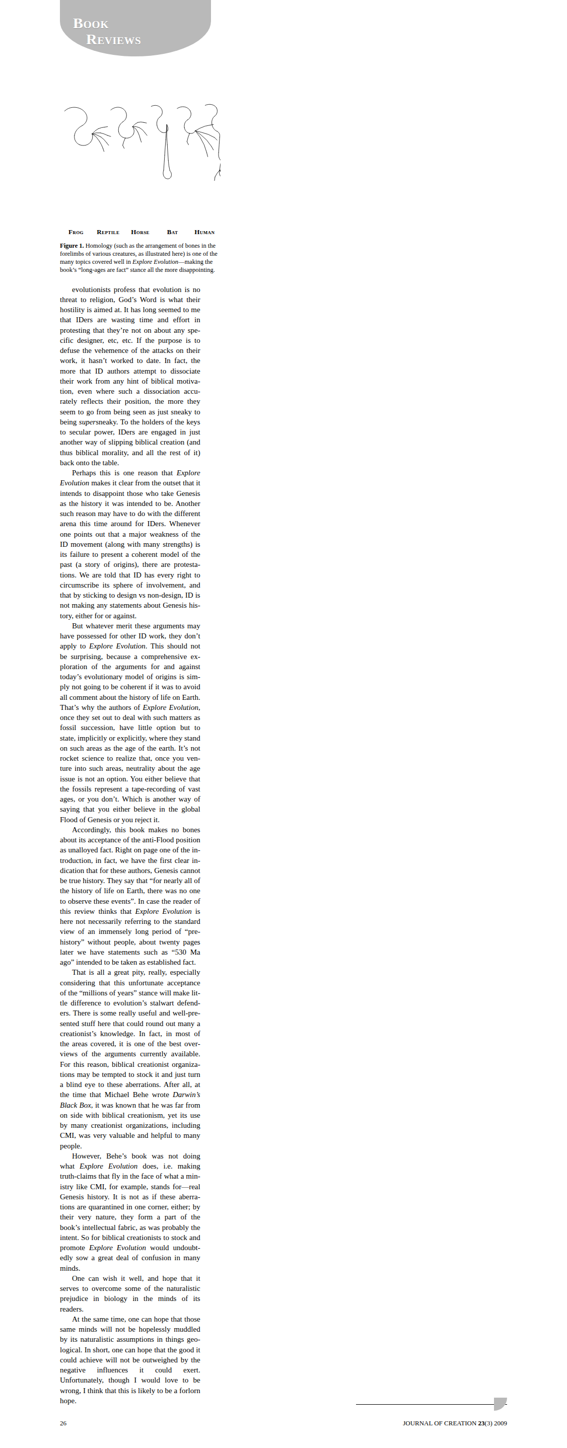Book Reviews
Frog
Reptile
Horse
Bat
Human
Figure 1. Homology (such as the arrangement of bones in the forelimbs of various creatures, as illustrated here) is one of the many topics covered well in Explore Evolution—making the book’s “long-ages are fact” stance all the more disappointing.
evolutionists profess that evolution is no threat to religion, God’s Word is what their hostility is aimed at. It has long seemed to me that IDers are wasting time and effort in protesting that they’re not on about any specific designer, etc, etc. If the purpose is to defuse the vehemence of the attacks on their work, it hasn’t worked to date. In fact, the more that ID authors attempt to dissociate their work from any hint of biblical motivation, even where such a dissociation accurately reflects their position, the more they seem to go from being seen as just sneaky to being supersneaky. To the holders of the keys to secular power, IDers are engaged in just another way of slipping biblical creation (and thus biblical morality, and all the rest of it) back onto the table.
Perhaps this is one reason that Explore Evolution makes it clear from the outset that it intends to disappoint those who take Genesis as the history it was intended to be. Another such reason may have to do with the different arena this time around for IDers. Whenever one points out that a major weakness of the ID movement (along with many strengths) is its failure to present a coherent model of the past (a story of origins), there are protestations. We are told that ID has every right to circumscribe its sphere of involvement, and that by sticking to design vs non-design, ID is not making any statements about Genesis history, either for or against.
But whatever merit these arguments may have possessed for other ID work, they don’t apply to Explore Evolution. This should not be surprising, because a comprehensive exploration of the arguments for and against today’s evolutionary model of origins is simply not going to be coherent if it was to avoid all comment about the history of life on Earth. That’s why the authors of Explore Evolution, once they set out to deal with such matters as fossil succession, have little option but to state, implicitly or explicitly, where they stand on such areas as the age of the earth. It’s not rocket science to realize that, once you venture into such areas, neutrality about the age issue is not an option. You either believe that the fossils represent a tape-recording of vast ages, or you don’t. Which is another way of saying that you either believe in the global Flood of Genesis or you reject it.
Accordingly, this book makes no bones about its acceptance of the anti-Flood position as unalloyed fact. Right on page one of the introduction, in fact, we have the first clear indication that for these authors, Genesis cannot be true history. They say that “for nearly all of the history of life on Earth, there was no one to observe these events”. In case the reader of this review thinks that Explore Evolution is here not necessarily referring to the standard view of an immensely long period of “pre-history” without people, about twenty pages later we have statements such as “530 Ma ago” intended to be taken as established fact.
That is all a great pity, really, especially considering that this unfortunate acceptance of the “millions of years” stance will make little difference to evolution’s stalwart defenders. There is some really useful and well-presented stuff here that could round out many a creationist’s knowledge. In fact, in most of the areas covered, it is one of the best overviews of the arguments currently available. For this reason, biblical creationist organizations may be tempted to stock it and just turn a blind eye to these aberrations. After all, at the time that Michael Behe wrote Darwin’s Black Box, it was known that he was far from on side with biblical creationism, yet its use by many creationist organizations, including CMI, was very valuable and helpful to many people.
However, Behe’s book was not doing what Explore Evolution does, i.e. making truth-claims that fly in the face of what a ministry like CMI, for example, stands for—real Genesis history. It is not as if these aberrations are quarantined in one corner, either; by their very nature, they form a part of the book’s intellectual fabric, as was probably the intent. So for biblical creationists to stock and promote Explore Evolution would undoubtedly sow a great deal of confusion in many minds.
One can wish it well, and hope that it serves to overcome some of the naturalistic prejudice in biology in the minds of its readers.
At the same time, one can hope that those same minds will not be hopelessly muddled by its naturalistic assumptions in things geological. In short, one can hope that the good it could achieve will not be outweighed by the negative influences it could exert. Unfortunately, though I would love to be wrong, I think that this is likely to be a forlorn hope.
26
JOURNAL OF CREATION 23(3) 2009